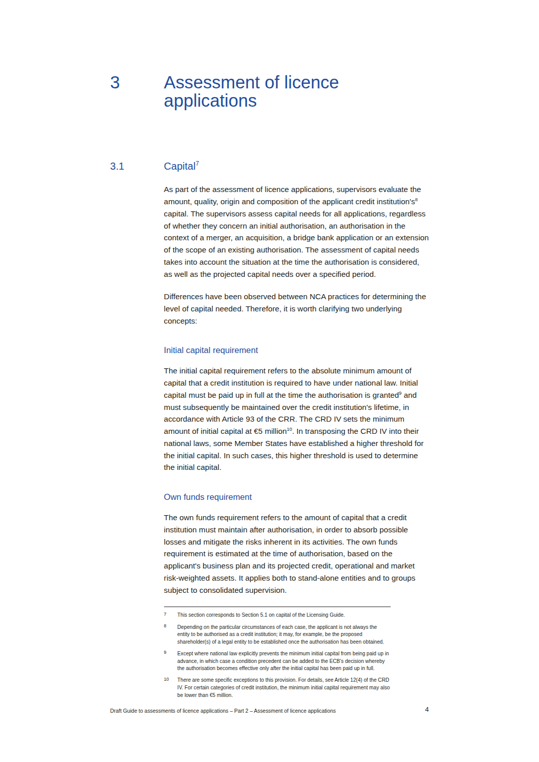3
Assessment of licence applications
3.1
Capital7
As part of the assessment of licence applications, supervisors evaluate the amount, quality, origin and composition of the applicant credit institution's8 capital. The supervisors assess capital needs for all applications, regardless of whether they concern an initial authorisation, an authorisation in the context of a merger, an acquisition, a bridge bank application or an extension of the scope of an existing authorisation. The assessment of capital needs takes into account the situation at the time the authorisation is considered, as well as the projected capital needs over a specified period.
Differences have been observed between NCA practices for determining the level of capital needed. Therefore, it is worth clarifying two underlying concepts:
Initial capital requirement
The initial capital requirement refers to the absolute minimum amount of capital that a credit institution is required to have under national law. Initial capital must be paid up in full at the time the authorisation is granted9 and must subsequently be maintained over the credit institution's lifetime, in accordance with Article 93 of the CRR. The CRD IV sets the minimum amount of initial capital at €5 million10. In transposing the CRD IV into their national laws, some Member States have established a higher threshold for the initial capital. In such cases, this higher threshold is used to determine the initial capital.
Own funds requirement
The own funds requirement refers to the amount of capital that a credit institution must maintain after authorisation, in order to absorb possible losses and mitigate the risks inherent in its activities. The own funds requirement is estimated at the time of authorisation, based on the applicant's business plan and its projected credit, operational and market risk-weighted assets. It applies both to stand-alone entities and to groups subject to consolidated supervision.
This section corresponds to Section 5.1 on capital of the Licensing Guide.
Depending on the particular circumstances of each case, the applicant is not always the entity to be authorised as a credit institution; it may, for example, be the proposed shareholder(s) of a legal entity to be established once the authorisation has been obtained.
Except where national law explicitly prevents the minimum initial capital from being paid up in advance, in which case a condition precedent can be added to the ECB's decision whereby the authorisation becomes effective only after the initial capital has been paid up in full.
There are some specific exceptions to this provision. For details, see Article 12(4) of the CRD IV. For certain categories of credit institution, the minimum initial capital requirement may also be lower than €5 million.
Draft Guide to assessments of licence applications – Part 2 – Assessment of licence applications
4